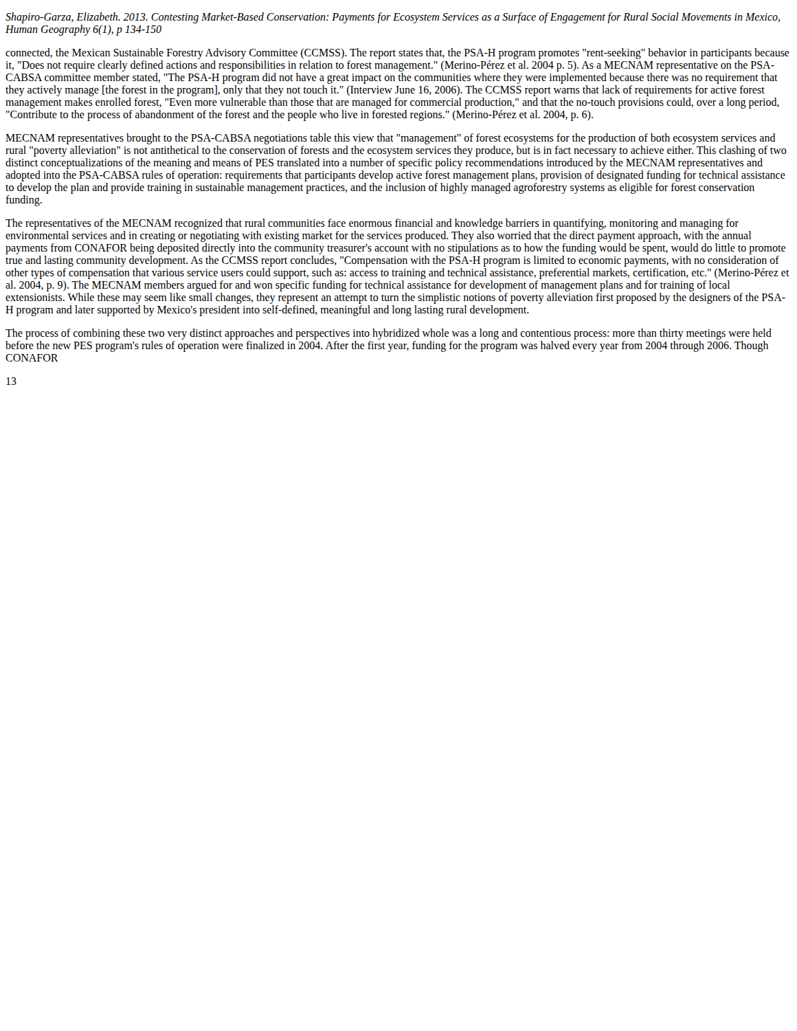Shapiro-Garza, Elizabeth. 2013. Contesting Market-Based Conservation: Payments for Ecosystem Services as a Surface of Engagement for Rural Social Movements in Mexico, Human Geography 6(1), p 134-150
connected, the Mexican Sustainable Forestry Advisory Committee (CCMSS). The report states that, the PSA-H program promotes "rent-seeking" behavior in participants because it, "Does not require clearly defined actions and responsibilities in relation to forest management." (Merino-Pérez et al. 2004 p. 5). As a MECNAM representative on the PSA-CABSA committee member stated, "The PSA-H program did not have a great impact on the communities where they were implemented because there was no requirement that they actively manage [the forest in the program], only that they not touch it." (Interview June 16, 2006). The CCMSS report warns that lack of requirements for active forest management makes enrolled forest, "Even more vulnerable than those that are managed for commercial production," and that the no-touch provisions could, over a long period, "Contribute to the process of abandonment of the forest and the people who live in forested regions." (Merino-Pérez et al. 2004, p. 6).
MECNAM representatives brought to the PSA-CABSA negotiations table this view that "management" of forest ecosystems for the production of both ecosystem services and rural "poverty alleviation" is not antithetical to the conservation of forests and the ecosystem services they produce, but is in fact necessary to achieve either. This clashing of two distinct conceptualizations of the meaning and means of PES translated into a number of specific policy recommendations introduced by the MECNAM representatives and adopted into the PSA-CABSA rules of operation: requirements that participants develop active forest management plans, provision of designated funding for technical assistance to develop the plan and provide training in sustainable management practices, and the inclusion of highly managed agroforestry systems as eligible for forest conservation funding.
The representatives of the MECNAM recognized that rural communities face enormous financial and knowledge barriers in quantifying, monitoring and managing for environmental services and in creating or negotiating with existing market for the services produced. They also worried that the direct payment approach, with the annual payments from CONAFOR being deposited directly into the community treasurer's account with no stipulations as to how the funding would be spent, would do little to promote true and lasting community development. As the CCMSS report concludes, "Compensation with the PSA-H program is limited to economic payments, with no consideration of other types of compensation that various service users could support, such as: access to training and technical assistance, preferential markets, certification, etc." (Merino-Pérez et al. 2004, p. 9). The MECNAM members argued for and won specific funding for technical assistance for development of management plans and for training of local extensionists. While these may seem like small changes, they represent an attempt to turn the simplistic notions of poverty alleviation first proposed by the designers of the PSA-H program and later supported by Mexico's president into self-defined, meaningful and long lasting rural development.
The process of combining these two very distinct approaches and perspectives into hybridized whole was a long and contentious process: more than thirty meetings were held before the new PES program's rules of operation were finalized in 2004. After the first year, funding for the program was halved every year from 2004 through 2006. Though CONAFOR
13